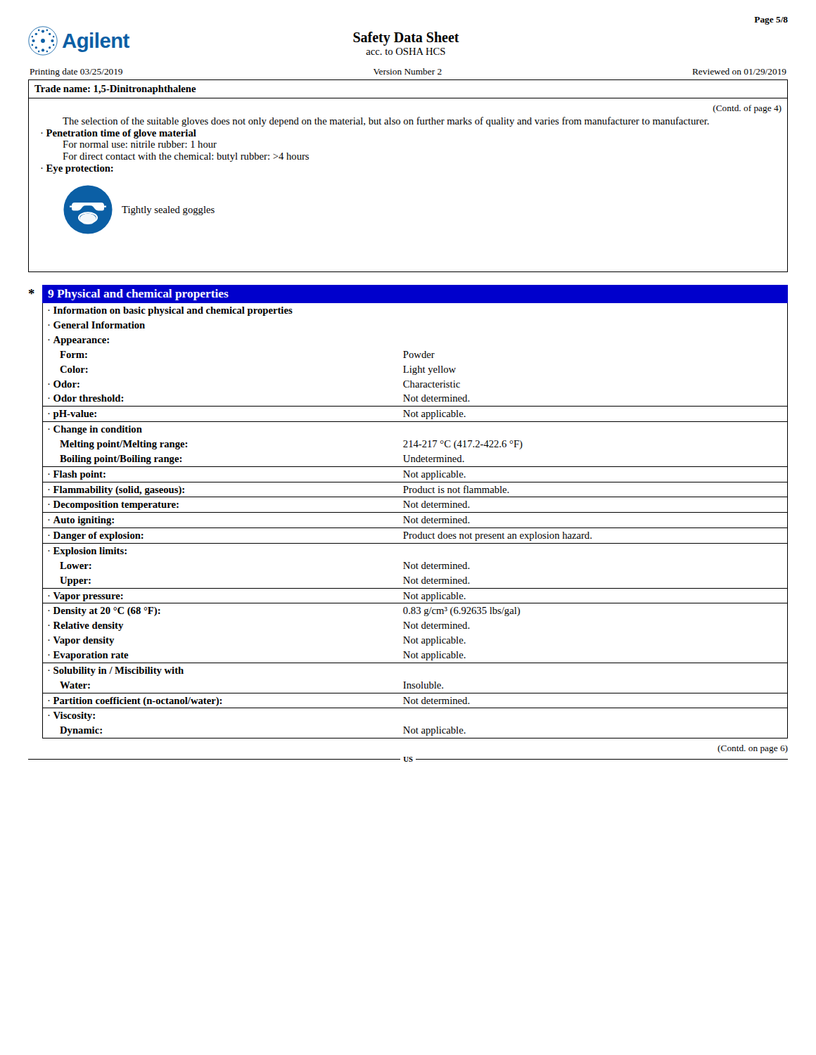Page 5/8
Agilent
Safety Data Sheet
acc. to OSHA HCS
Printing date 03/25/2019 Version Number 2 Reviewed on 01/29/2019
Trade name: 1,5-Dinitronaphthalene
(Contd. of page 4)
The selection of the suitable gloves does not only depend on the material, but also on further marks of quality and varies from manufacturer to manufacturer.
Penetration time of glove material
For normal use: nitrile rubber: 1 hour
For direct contact with the chemical: butyl rubber: >4 hours
Eye protection:
Tightly sealed goggles
*
9 Physical and chemical properties
| Information on basic physical and chemical properties | |
| General Information | |
| Appearance: | |
| Form: | Powder |
| Color: | Light yellow |
| Odor: | Characteristic |
| Odor threshold: | Not determined. |
| pH-value: | Not applicable. |
| Change in condition | |
| Melting point/Melting range: | 214-217 °C (417.2-422.6 °F) |
| Boiling point/Boiling range: | Undetermined. |
| Flash point: | Not applicable. |
| Flammability (solid, gaseous): | Product is not flammable. |
| Decomposition temperature: | Not determined. |
| Auto igniting: | Not determined. |
| Danger of explosion: | Product does not present an explosion hazard. |
| Explosion limits: | |
| Lower: | Not determined. |
| Upper: | Not determined. |
| Vapor pressure: | Not applicable. |
| Density at 20 °C (68 °F): | 0.83 g/cm³ (6.92635 lbs/gal) |
| Relative density | Not determined. |
| Vapor density | Not applicable. |
| Evaporation rate | Not applicable. |
| Solubility in / Miscibility with | |
| Water: | Insoluble. |
| Partition coefficient (n-octanol/water): | Not determined. |
| Viscosity: | |
| Dynamic: | Not applicable. |
(Contd. on page 6)
US